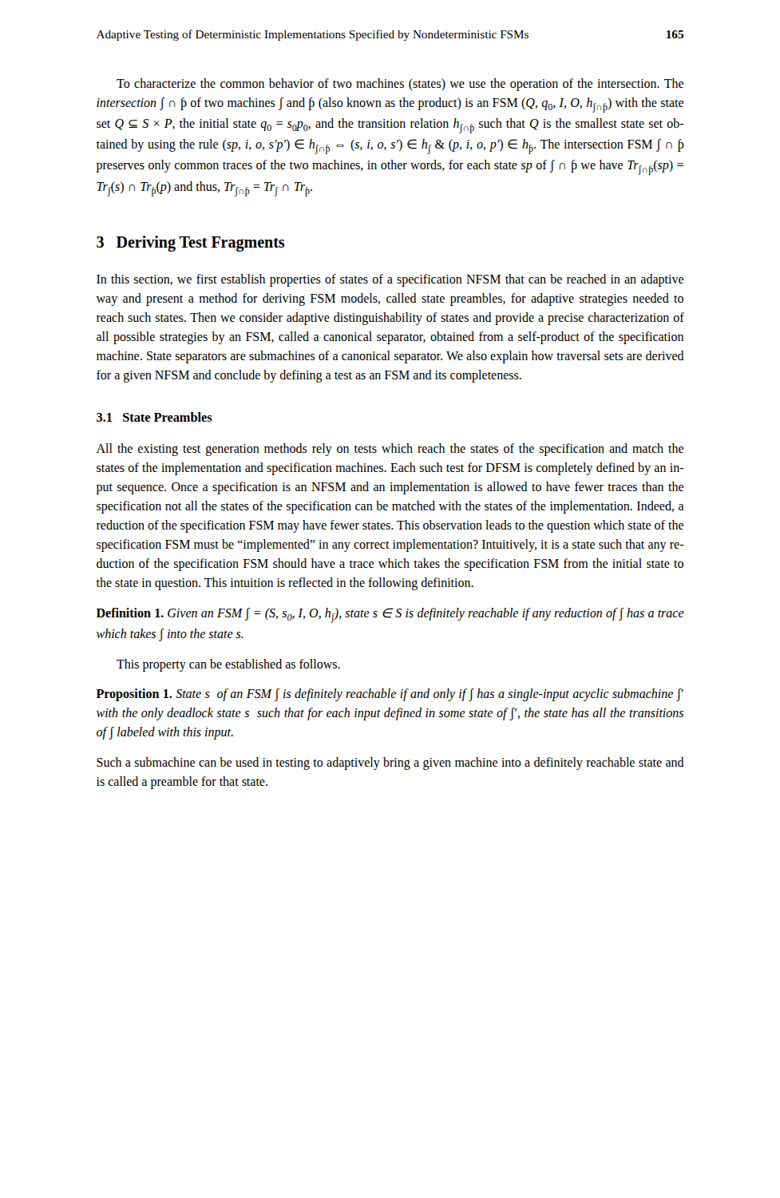Adaptive Testing of Deterministic Implementations Specified by Nondeterministic FSMs 165
To characterize the common behavior of two machines (states) we use the operation of the intersection. The intersection ʃ ∩ ƥ of two machines ʃ and ƥ (also known as the product) is an FSM (Q, q0, I, O, hʃ∩ƥ) with the state set Q ⊆ S × P, the initial state q0 = s0p0, and the transition relation hʃ∩ƥ such that Q is the smallest state set obtained by using the rule (sp, i, o, s′p′) ∈ hʃ∩ƥ ⇔ (s, i, o, s′) ∈ hʃ & (p, i, o, p′) ∈ hƥ. The intersection FSM ʃ ∩ ƥ preserves only common traces of the two machines, in other words, for each state sp of ʃ ∩ ƥ we have Trʃ∩ƥ(sp) = Trʃ(s) ∩ Trƥ(p) and thus, Trʃ∩ƥ = Trʃ ∩ Trƥ.
3 Deriving Test Fragments
In this section, we first establish properties of states of a specification NFSM that can be reached in an adaptive way and present a method for deriving FSM models, called state preambles, for adaptive strategies needed to reach such states. Then we consider adaptive distinguishability of states and provide a precise characterization of all possible strategies by an FSM, called a canonical separator, obtained from a self-product of the specification machine. State separators are submachines of a canonical separator. We also explain how traversal sets are derived for a given NFSM and conclude by defining a test as an FSM and its completeness.
3.1 State Preambles
All the existing test generation methods rely on tests which reach the states of the specification and match the states of the implementation and specification machines. Each such test for DFSM is completely defined by an input sequence. Once a specification is an NFSM and an implementation is allowed to have fewer traces than the specification not all the states of the specification can be matched with the states of the implementation. Indeed, a reduction of the specification FSM may have fewer states. This observation leads to the question which state of the specification FSM must be “implemented” in any correct implementation? Intuitively, it is a state such that any reduction of the specification FSM should have a trace which takes the specification FSM from the initial state to the state in question. This intuition is reflected in the following definition.
Definition 1. Given an FSM ʃ = (S, s0, I, O, hʃ), state s ∈ S is definitely reachable if any reduction of ʃ has a trace which takes ʃ into the state s.
This property can be established as follows.
Proposition 1. State s of an FSM ʃ is definitely reachable if and only if ʃ has a single-input acyclic submachine ʃ′ with the only deadlock state s such that for each input defined in some state of ʃ′, the state has all the transitions of ʃ labeled with this input.
Such a submachine can be used in testing to adaptively bring a given machine into a definitely reachable state and is called a preamble for that state.